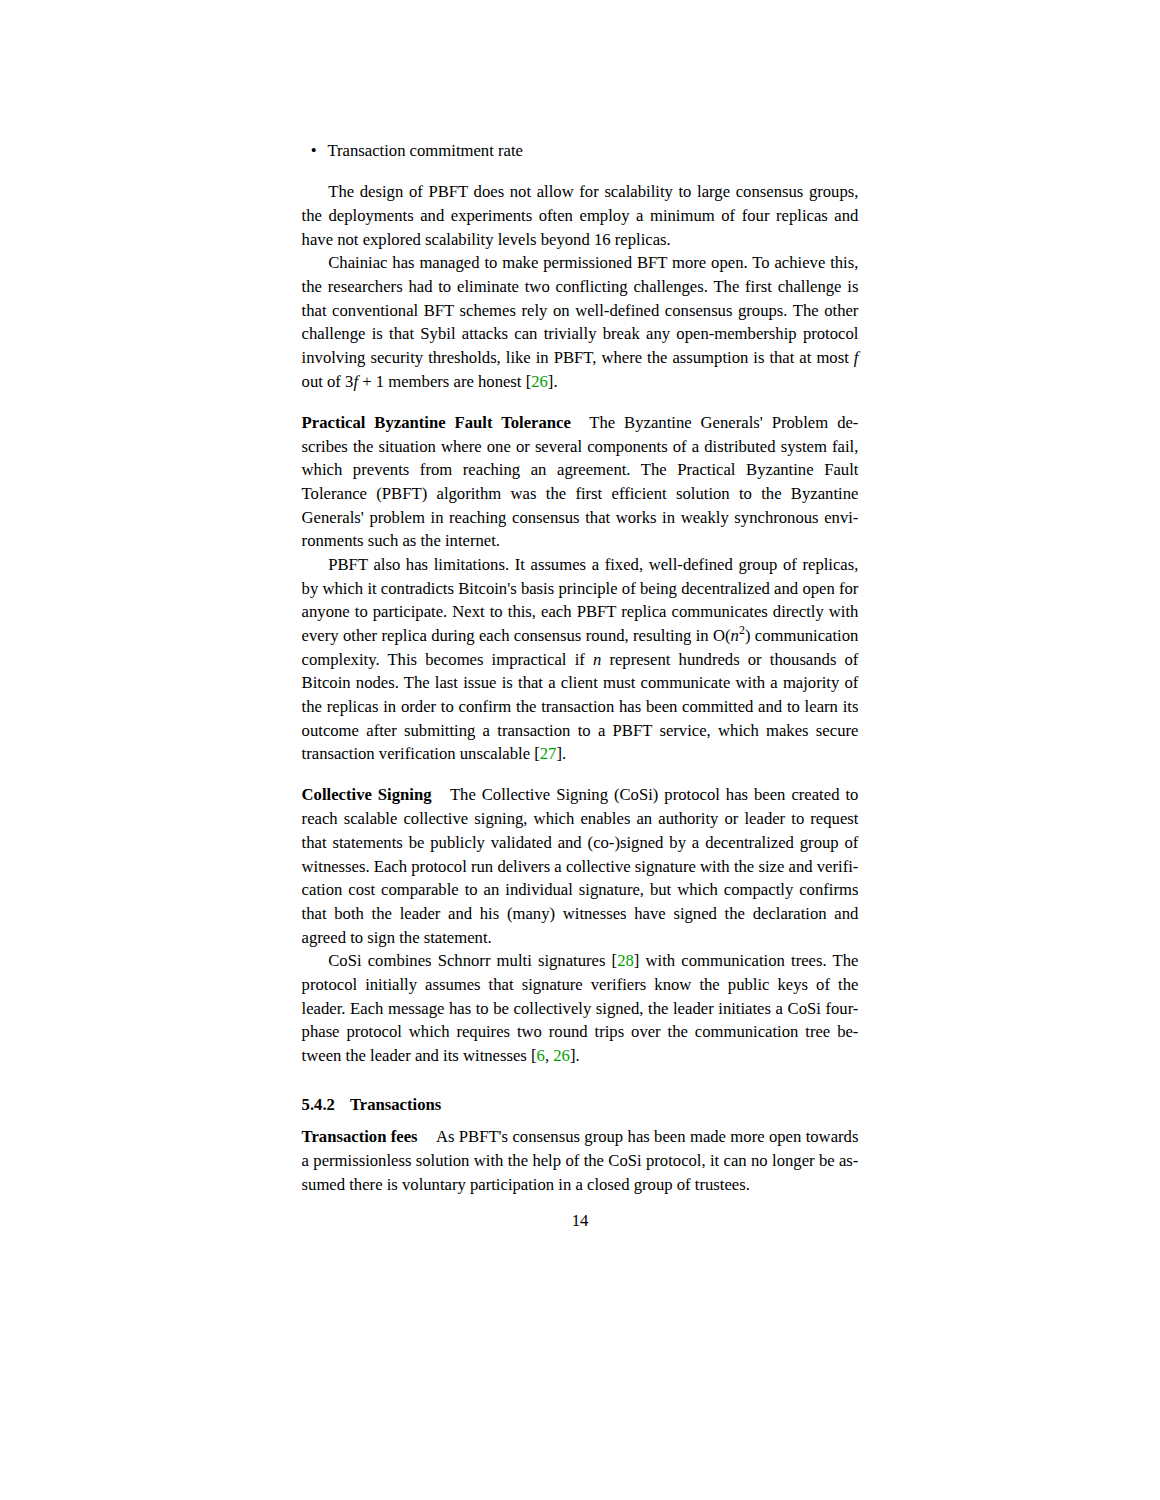Transaction commitment rate
The design of PBFT does not allow for scalability to large consensus groups, the deployments and experiments often employ a minimum of four replicas and have not explored scalability levels beyond 16 replicas.
Chainiac has managed to make permissioned BFT more open. To achieve this, the researchers had to eliminate two conflicting challenges. The first challenge is that conventional BFT schemes rely on well-defined consensus groups. The other challenge is that Sybil attacks can trivially break any open-membership protocol involving security thresholds, like in PBFT, where the assumption is that at most f out of 3f + 1 members are honest [26].
Practical Byzantine Fault Tolerance The Byzantine Generals' Problem describes the situation where one or several components of a distributed system fail, which prevents from reaching an agreement. The Practical Byzantine Fault Tolerance (PBFT) algorithm was the first efficient solution to the Byzantine Generals' problem in reaching consensus that works in weakly synchronous environments such as the internet.
PBFT also has limitations. It assumes a fixed, well-defined group of replicas, by which it contradicts Bitcoin's basis principle of being decentralized and open for anyone to participate. Next to this, each PBFT replica communicates directly with every other replica during each consensus round, resulting in O(n2) communication complexity. This becomes impractical if n represent hundreds or thousands of Bitcoin nodes. The last issue is that a client must communicate with a majority of the replicas in order to confirm the transaction has been committed and to learn its outcome after submitting a transaction to a PBFT service, which makes secure transaction verification unscalable [27].
Collective Signing The Collective Signing (CoSi) protocol has been created to reach scalable collective signing, which enables an authority or leader to request that statements be publicly validated and (co-)signed by a decentralized group of witnesses. Each protocol run delivers a collective signature with the size and verification cost comparable to an individual signature, but which compactly confirms that both the leader and his (many) witnesses have signed the declaration and agreed to sign the statement.
CoSi combines Schnorr multi signatures [28] with communication trees. The protocol initially assumes that signature verifiers know the public keys of the leader. Each message has to be collectively signed, the leader initiates a CoSi four-phase protocol which requires two round trips over the communication tree between the leader and its witnesses [6, 26].
5.4.2 Transactions
Transaction fees As PBFT's consensus group has been made more open towards a permissionless solution with the help of the CoSi protocol, it can no longer be assumed there is voluntary participation in a closed group of trustees.
14